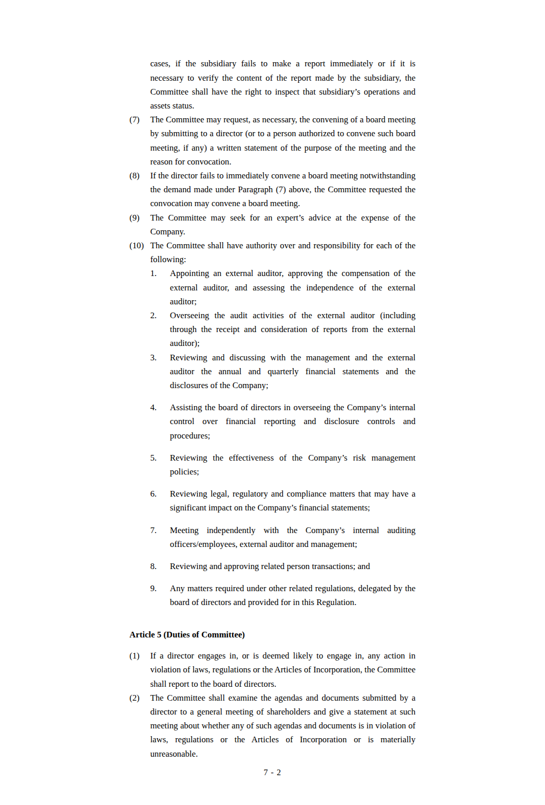cases, if the subsidiary fails to make a report immediately or if it is necessary to verify the content of the report made by the subsidiary, the Committee shall have the right to inspect that subsidiary’s operations and assets status.
(7) The Committee may request, as necessary, the convening of a board meeting by submitting to a director (or to a person authorized to convene such board meeting, if any) a written statement of the purpose of the meeting and the reason for convocation.
(8) If the director fails to immediately convene a board meeting notwithstanding the demand made under Paragraph (7) above, the Committee requested the convocation may convene a board meeting.
(9) The Committee may seek for an expert’s advice at the expense of the Company.
(10) The Committee shall have authority over and responsibility for each of the following:
1. Appointing an external auditor, approving the compensation of the external auditor, and assessing the independence of the external auditor;
2. Overseeing the audit activities of the external auditor (including through the receipt and consideration of reports from the external auditor);
3. Reviewing and discussing with the management and the external auditor the annual and quarterly financial statements and the disclosures of the Company;
4. Assisting the board of directors in overseeing the Company’s internal control over financial reporting and disclosure controls and procedures;
5. Reviewing the effectiveness of the Company’s risk management policies;
6. Reviewing legal, regulatory and compliance matters that may have a significant impact on the Company’s financial statements;
7. Meeting independently with the Company’s internal auditing officers/employees, external auditor and management;
8. Reviewing and approving related person transactions; and
9. Any matters required under other related regulations, delegated by the board of directors and provided for in this Regulation.
Article 5 (Duties of Committee)
(1) If a director engages in, or is deemed likely to engage in, any action in violation of laws, regulations or the Articles of Incorporation, the Committee shall report to the board of directors.
(2) The Committee shall examine the agendas and documents submitted by a director to a general meeting of shareholders and give a statement at such meeting about whether any of such agendas and documents is in violation of laws, regulations or the Articles of Incorporation or is materially unreasonable.
7 - 2